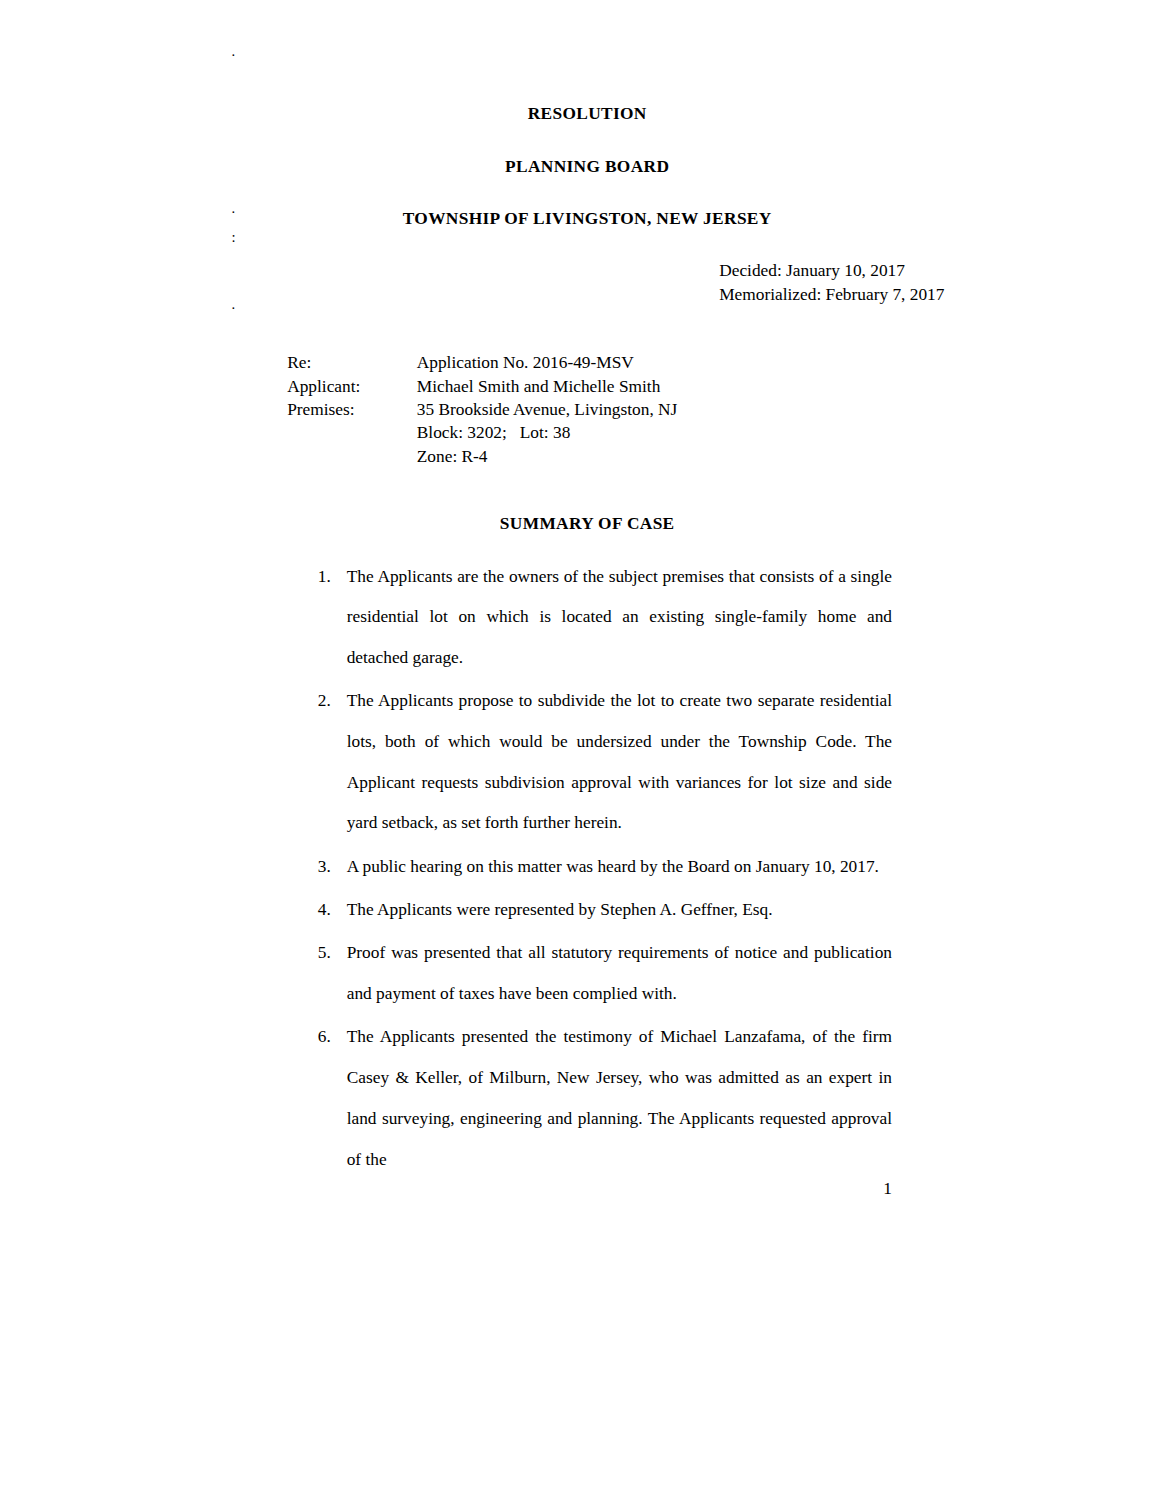. . : .
RESOLUTION
PLANNING BOARD
TOWNSHIP OF LIVINGSTON, NEW JERSEY
Decided: January 10, 2017
Memorialized: February 7, 2017
| Re: | Application No. 2016-49-MSV |
| Applicant: | Michael Smith and Michelle Smith |
| Premises: | 35 Brookside Avenue, Livingston, NJ Block: 3202; Lot: 38 Zone: R-4 |
SUMMARY OF CASE
The Applicants are the owners of the subject premises that consists of a single residential lot on which is located an existing single-family home and detached garage.
The Applicants propose to subdivide the lot to create two separate residential lots, both of which would be undersized under the Township Code. The Applicant requests subdivision approval with variances for lot size and side yard setback, as set forth further herein.
A public hearing on this matter was heard by the Board on January 10, 2017.
The Applicants were represented by Stephen A. Geffner, Esq.
Proof was presented that all statutory requirements of notice and publication and payment of taxes have been complied with.
The Applicants presented the testimony of Michael Lanzafama, of the firm Casey & Keller, of Milburn, New Jersey, who was admitted as an expert in land surveying, engineering and planning. The Applicants requested approval of the
1